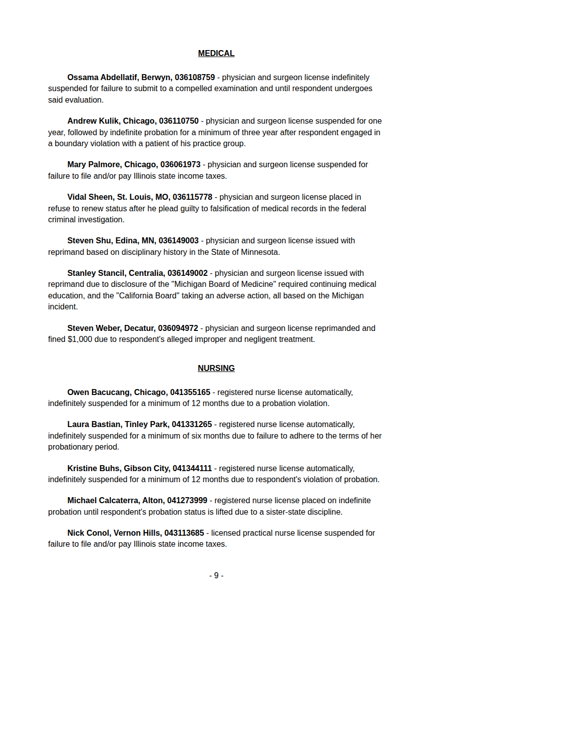MEDICAL
Ossama Abdellatif, Berwyn, 036108759 - physician and surgeon license indefinitely suspended for failure to submit to a compelled examination and until respondent undergoes said evaluation.
Andrew Kulik, Chicago, 036110750 - physician and surgeon license suspended for one year, followed by indefinite probation for a minimum of three year after respondent engaged in a boundary violation with a patient of his practice group.
Mary Palmore, Chicago, 036061973 - physician and surgeon license suspended for failure to file and/or pay Illinois state income taxes.
Vidal Sheen, St. Louis, MO, 036115778 - physician and surgeon license placed in refuse to renew status after he plead guilty to falsification of medical records in the federal criminal investigation.
Steven Shu, Edina, MN, 036149003 - physician and surgeon license issued with reprimand based on disciplinary history in the State of Minnesota.
Stanley Stancil, Centralia, 036149002 - physician and surgeon license issued with reprimand due to disclosure of the "Michigan Board of Medicine" required continuing medical education, and the "California Board" taking an adverse action, all based on the Michigan incident.
Steven Weber, Decatur, 036094972 - physician and surgeon license reprimanded and fined $1,000 due to respondent's alleged improper and negligent treatment.
NURSING
Owen Bacucang, Chicago, 041355165 - registered nurse license automatically, indefinitely suspended for a minimum of 12 months due to a probation violation.
Laura Bastian, Tinley Park, 041331265 - registered nurse license automatically, indefinitely suspended for a minimum of six months due to failure to adhere to the terms of her probationary period.
Kristine Buhs, Gibson City, 041344111 - registered nurse license automatically, indefinitely suspended for a minimum of 12 months due to respondent's violation of probation.
Michael Calcaterra, Alton, 041273999 - registered nurse license placed on indefinite probation until respondent's probation status is lifted due to a sister-state discipline.
Nick Conol, Vernon Hills, 043113685 - licensed practical nurse license suspended for failure to file and/or pay Illinois state income taxes.
- 9 -